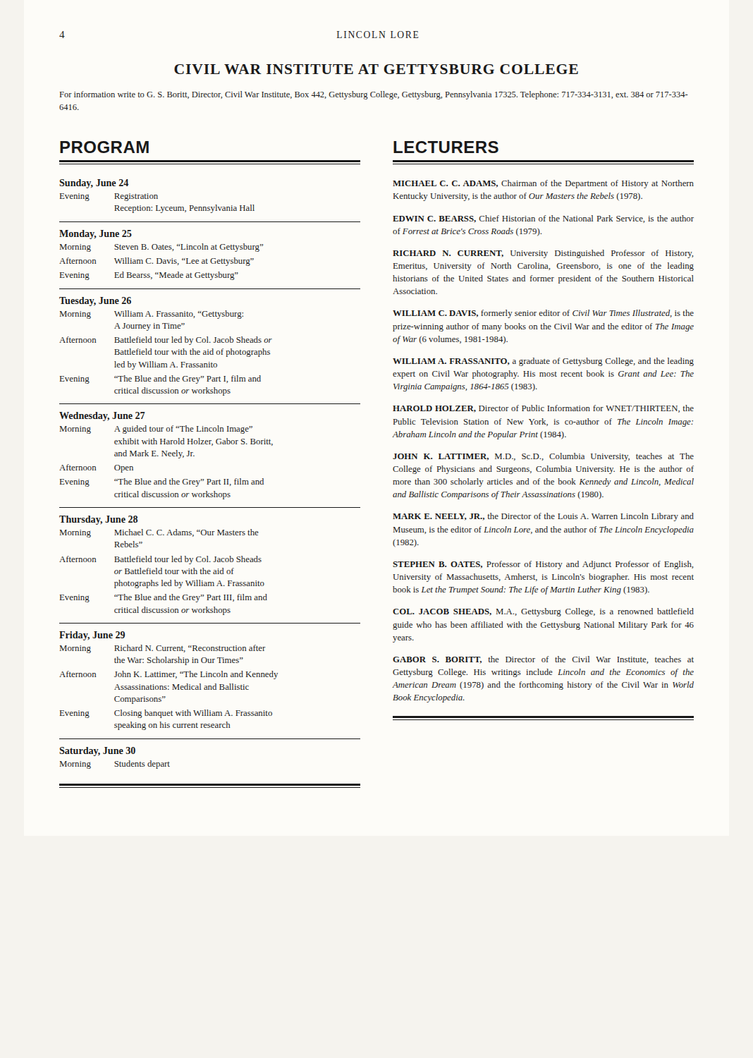4 LINCOLN LORE
CIVIL WAR INSTITUTE AT GETTYSBURG COLLEGE
For information write to G. S. Boritt, Director, Civil War Institute, Box 442, Gettysburg College, Gettysburg, Pennsylvania 17325. Telephone: 717-334-3131, ext. 384 or 717-334-6416.
PROGRAM
Sunday, June 24
| Evening | Registration Reception: Lyceum, Pennsylvania Hall |
Monday, June 25
| Morning | Steven B. Oates, “Lincoln at Gettysburg” |
| Afternoon | William C. Davis, “Lee at Gettysburg” |
| Evening | Ed Bearss, “Meade at Gettysburg” |
Tuesday, June 26
| Morning | William A. Frassanito, “Gettysburg: A Journey in Time” |
| Afternoon | Battlefield tour led by Col. Jacob Sheads or Battlefield tour with the aid of photographs led by William A. Frassanito |
| Evening | “The Blue and the Grey” Part I, film and critical discussion or workshops |
Wednesday, June 27
| Morning | A guided tour of “The Lincoln Image” exhibit with Harold Holzer, Gabor S. Boritt, and Mark E. Neely, Jr. |
| Afternoon | Open |
| Evening | “The Blue and the Grey” Part II, film and critical discussion or workshops |
Thursday, June 28
| Morning | Michael C. C. Adams, “Our Masters the Rebels” |
| Afternoon | Battlefield tour led by Col. Jacob Sheads or Battlefield tour with the aid of photographs led by William A. Frassanito |
| Evening | “The Blue and the Grey” Part III, film and critical discussion or workshops |
Friday, June 29
| Morning | Richard N. Current, “Reconstruction after the War: Scholarship in Our Times” |
| Afternoon | John K. Lattimer, “The Lincoln and Kennedy Assassinations: Medical and Ballistic Comparisons” |
| Evening | Closing banquet with William A. Frassanito speaking on his current research |
Saturday, June 30
| Morning | Students depart |
LECTURERS
MICHAEL C. C. ADAMS, Chairman of the Department of History at Northern Kentucky University, is the author of Our Masters the Rebels (1978).
EDWIN C. BEARSS, Chief Historian of the National Park Service, is the author of Forrest at Brice's Cross Roads (1979).
RICHARD N. CURRENT, University Distinguished Professor of History, Emeritus, University of North Carolina, Greensboro, is one of the leading historians of the United States and former president of the Southern Historical Association.
WILLIAM C. DAVIS, formerly senior editor of Civil War Times Illustrated, is the prize-winning author of many books on the Civil War and the editor of The Image of War (6 volumes, 1981-1984).
WILLIAM A. FRASSANITO, a graduate of Gettysburg College, and the leading expert on Civil War photography. His most recent book is Grant and Lee: The Virginia Campaigns, 1864-1865 (1983).
HAROLD HOLZER, Director of Public Information for WNET/THIRTEEN, the Public Television Station of New York, is co-author of The Lincoln Image: Abraham Lincoln and the Popular Print (1984).
JOHN K. LATTIMER, M.D., Sc.D., Columbia University, teaches at The College of Physicians and Surgeons, Columbia University. He is the author of more than 300 scholarly articles and of the book Kennedy and Lincoln, Medical and Ballistic Comparisons of Their Assassinations (1980).
MARK E. NEELY, JR., the Director of the Louis A. Warren Lincoln Library and Museum, is the editor of Lincoln Lore, and the author of The Lincoln Encyclopedia (1982).
STEPHEN B. OATES, Professor of History and Adjunct Professor of English, University of Massachusetts, Amherst, is Lincoln's biographer. His most recent book is Let the Trumpet Sound: The Life of Martin Luther King (1983).
COL. JACOB SHEADS, M.A., Gettysburg College, is a renowned battlefield guide who has been affiliated with the Gettysburg National Military Park for 46 years.
GABOR S. BORITT, the Director of the Civil War Institute, teaches at Gettysburg College. His writings include Lincoln and the Economics of the American Dream (1978) and the forthcoming history of the Civil War in World Book Encyclopedia.